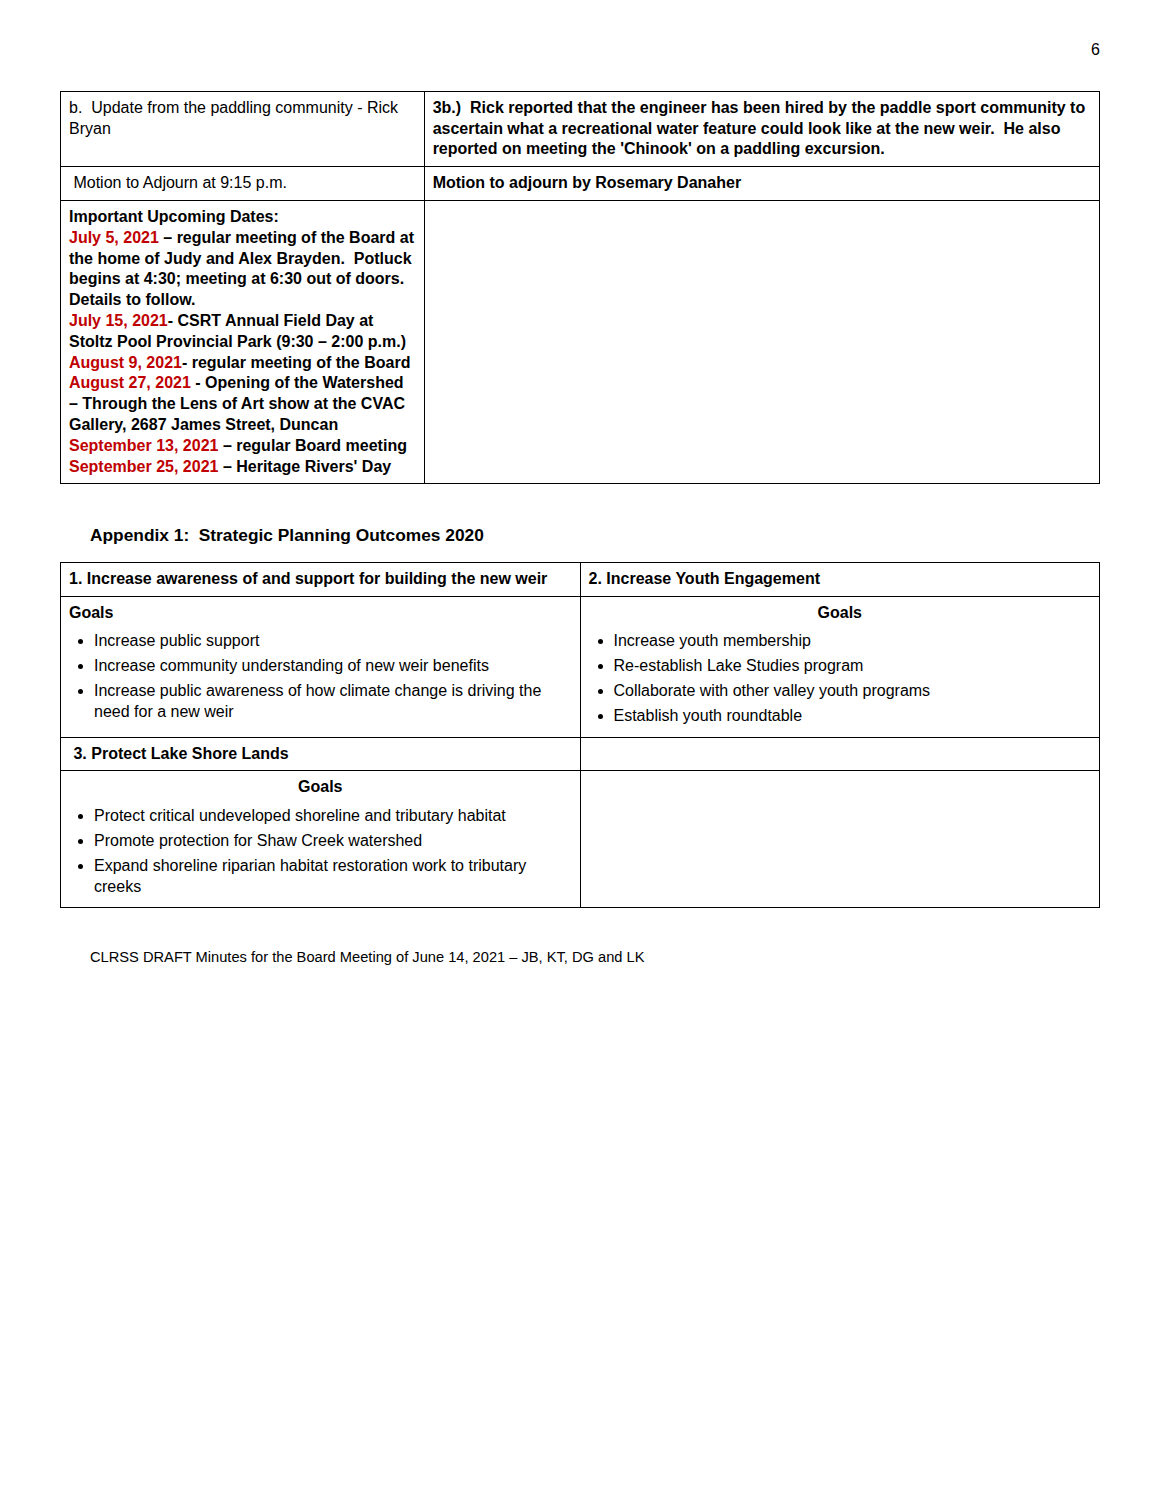6
| b. Update from the paddling community - Rick Bryan | 3b.) Rick reported that the engineer has been hired by the paddle sport community to ascertain what a recreational water feature could look like at the new weir. He also reported on meeting the 'Chinook' on a paddling excursion. |
| Motion to Adjourn at 9:15 p.m. | Motion to adjourn by Rosemary Danaher |
| Important Upcoming Dates: July 5, 2021 – regular meeting of the Board at the home of Judy and Alex Brayden. Potluck begins at 4:30; meeting at 6:30 out of doors. Details to follow. July 15, 2021 - CSRT Annual Field Day at Stoltz Pool Provincial Park (9:30 – 2:00 p.m.) August 9, 2021 - regular meeting of the Board August 27, 2021 - Opening of the Watershed – Through the Lens of Art show at the CVAC Gallery, 2687 James Street, Duncan September 13, 2021 – regular Board meeting September 25, 2021 – Heritage Rivers' Day | |
Appendix 1: Strategic Planning Outcomes 2020
| 1. Increase awareness of and support for building the new weir | 2. Increase Youth Engagement |
| Goals Increase public support Increase community understanding of new weir benefits Increase public awareness of how climate change is driving the need for a new weir | Goals Increase youth membership Re-establish Lake Studies program Collaborate with other valley youth programs Establish youth roundtable |
| 3. Protect Lake Shore Lands | |
| Goals Protect critical undeveloped shoreline and tributary habitat Promote protection for Shaw Creek watershed Expand shoreline riparian habitat restoration work to tributary creeks | |
CLRSS DRAFT Minutes for the Board Meeting of June 14, 2021 – JB, KT, DG and LK